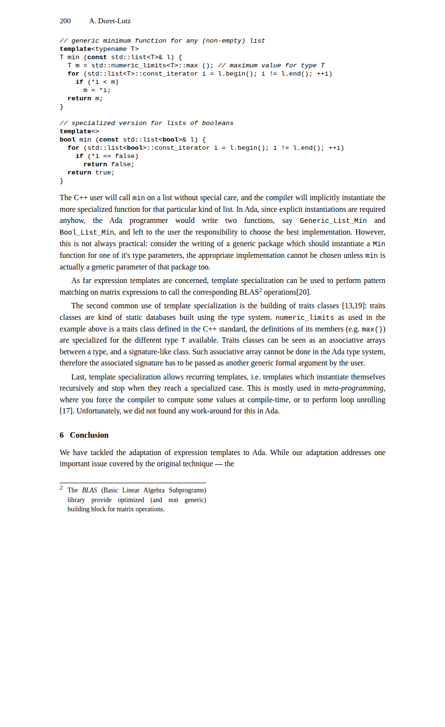200 A. Duret-Lutz
// generic minimum function for any (non-empty) list
template<typename T>
T min (const std::list<T>& l) {
  T m = std::numeric_limits<T>::max (); // maximum value for type T
  for (std::list<T>::const_iterator i = l.begin(); i != l.end(); ++i)
    if (*i < m)
      m = *i;
  return m;
}

// specialized version for lists of booleans
template<>
bool min (const std::list<bool>& l) {
  for (std::list<bool>::const_iterator i = l.begin(); i != l.end(); ++i)
    if (*i == false)
      return false;
  return true;
}
The C++ user will call min on a list without special care, and the compiler will implicitly instantiate the more specialized function for that particular kind of list. In Ada, since explicit instantiations are required anyhow, the Ada programmer would write two functions, say Generic_List_Min and Bool_List_Min, and left to the user the responsibility to choose the best implementation. However, this is not always practical: consider the writing of a generic package which should instantiate a Min function for one of it's type parameters, the appropriate implementation cannot be chosen unless min is actually a generic parameter of that package too.
As far expression templates are concerned, template specialization can be used to perform pattern matching on matrix expressions to call the corresponding BLAS2 operations[20].
The second common use of template specialization is the building of traits classes [13,19]: traits classes are kind of static databases built using the type system. numeric_limits as used in the example above is a traits class defined in the C++ standard, the definitions of its members (e.g. max()) are specialized for the different type T available. Traits classes can be seen as an associative arrays between a type, and a signature-like class. Such associative array cannot be done in the Ada type system, therefore the associated signature has to be passed as another generic formal argument by the user.
Last, template specialization allows recurring templates, i.e. templates which instantiate themselves recursively and stop when they reach a specialized case. This is mostly used in meta-programming, where you force the compiler to compute some values at compile-time, or to perform loop unrolling [17]. Unfortunately, we did not found any work-around for this in Ada.
6 Conclusion
We have tackled the adaptation of expression templates to Ada. While our adaptation addresses one important issue covered by the original technique — the
2 The BLAS (Basic Linear Algebra Subprograms) library provide optimized (and non generic) building block for matrix operations.